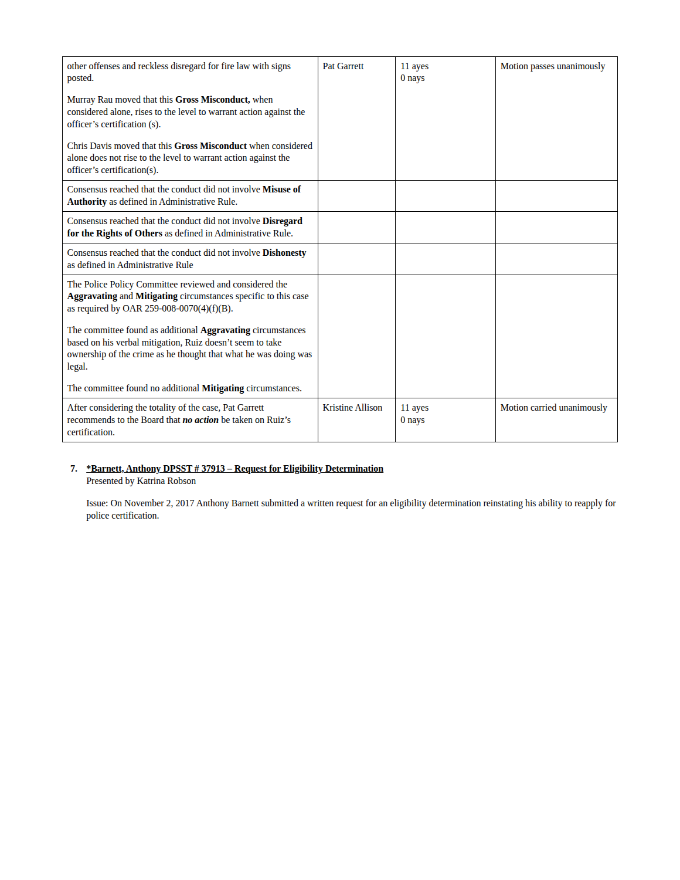| other offenses and reckless disregard for fire law with signs posted. Murray Rau moved that this Gross Misconduct, when considered alone, rises to the level to warrant action against the officer’s certification (s). Chris Davis moved that this Gross Misconduct when considered alone does not rise to the level to warrant action against the officer’s certification(s). | Pat Garrett | 11 ayes 0 nays | Motion passes unanimously |
| Consensus reached that the conduct did not involve Misuse of Authority as defined in Administrative Rule. | | | |
| Consensus reached that the conduct did not involve Disregard for the Rights of Others as defined in Administrative Rule. | | | |
| Consensus reached that the conduct did not involve Dishonesty as defined in Administrative Rule | | | |
| The Police Policy Committee reviewed and considered the Aggravating and Mitigating circumstances specific to this case as required by OAR 259-008-0070(4)(f)(B). The committee found as additional Aggravating circumstances based on his verbal mitigation, Ruiz doesn’t seem to take ownership of the crime as he thought that what he was doing was legal. The committee found no additional Mitigating circumstances. | | | |
| After considering the totality of the case, Pat Garrett recommends to the Board that no action be taken on Ruiz’s certification. | Kristine Allison | 11 ayes 0 nays | Motion carried unanimously |
*Barnett, Anthony DPSST # 37913 – Request for Eligibility Determination
Presented by Katrina Robson
Issue: On November 2, 2017 Anthony Barnett submitted a written request for an eligibility determination reinstating his ability to reapply for police certification.